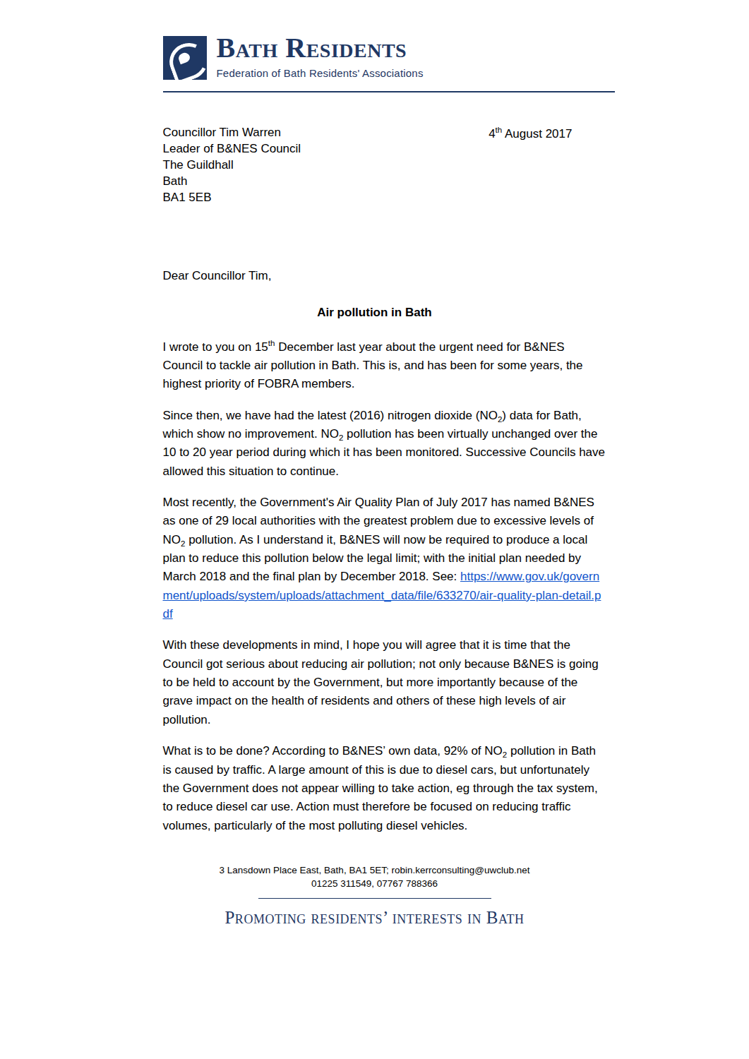Bath Residents
Federation of Bath Residents' Associations
Councillor Tim Warren
Leader of B&NES Council
The Guildhall
Bath
BA1 5EB
4th August 2017
Dear Councillor Tim,
Air pollution in Bath
I wrote to you on 15th December last year about the urgent need for B&NES Council to tackle air pollution in Bath. This is, and has been for some years, the highest priority of FOBRA members.
Since then, we have had the latest (2016) nitrogen dioxide (NO2) data for Bath, which show no improvement. NO2 pollution has been virtually unchanged over the 10 to 20 year period during which it has been monitored. Successive Councils have allowed this situation to continue.
Most recently, the Government's Air Quality Plan of July 2017 has named B&NES as one of 29 local authorities with the greatest problem due to excessive levels of NO2 pollution. As I understand it, B&NES will now be required to produce a local plan to reduce this pollution below the legal limit; with the initial plan needed by March 2018 and the final plan by December 2018. See: https://www.gov.uk/government/uploads/system/uploads/attachment_data/file/633270/air-quality-plan-detail.pdf
With these developments in mind, I hope you will agree that it is time that the Council got serious about reducing air pollution; not only because B&NES is going to be held to account by the Government, but more importantly because of the grave impact on the health of residents and others of these high levels of air pollution.
What is to be done? According to B&NES’ own data, 92% of NO2 pollution in Bath is caused by traffic. A large amount of this is due to diesel cars, but unfortunately the Government does not appear willing to take action, eg through the tax system, to reduce diesel car use. Action must therefore be focused on reducing traffic volumes, particularly of the most polluting diesel vehicles.
3 Lansdown Place East, Bath, BA1 5ET; robin.kerrconsulting@uwclub.net
01225 311549, 07767 788366
Promoting residents’ interests in Bath